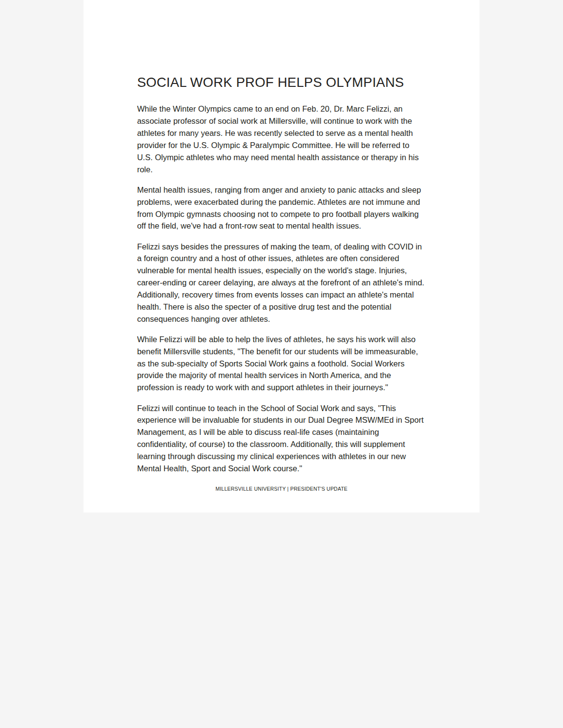SOCIAL WORK PROF HELPS OLYMPIANS
While the Winter Olympics came to an end on Feb. 20, Dr. Marc Felizzi, an associate professor of social work at Millersville, will continue to work with the athletes for many years. He was recently selected to serve as a mental health provider for the U.S. Olympic & Paralympic Committee. He will be referred to U.S. Olympic athletes who may need mental health assistance or therapy in his role.
Mental health issues, ranging from anger and anxiety to panic attacks and sleep problems, were exacerbated during the pandemic. Athletes are not immune and from Olympic gymnasts choosing not to compete to pro football players walking off the field, we've had a front-row seat to mental health issues.
Felizzi says besides the pressures of making the team, of dealing with COVID in a foreign country and a host of other issues, athletes are often considered vulnerable for mental health issues, especially on the world's stage. Injuries, career-ending or career delaying, are always at the forefront of an athlete's mind. Additionally, recovery times from events losses can impact an athlete's mental health. There is also the specter of a positive drug test and the potential consequences hanging over athletes.
While Felizzi will be able to help the lives of athletes, he says his work will also benefit Millersville students, "The benefit for our students will be immeasurable, as the sub-specialty of Sports Social Work gains a foothold. Social Workers provide the majority of mental health services in North America, and the profession is ready to work with and support athletes in their journeys."
Felizzi will continue to teach in the School of Social Work and says, "This experience will be invaluable for students in our Dual Degree MSW/MEd in Sport Management, as I will be able to discuss real-life cases (maintaining confidentiality, of course) to the classroom. Additionally, this will supplement learning through discussing my clinical experiences with athletes in our new Mental Health, Sport and Social Work course."
MILLERSVILLE UNIVERSITY | PRESIDENT'S UPDATE